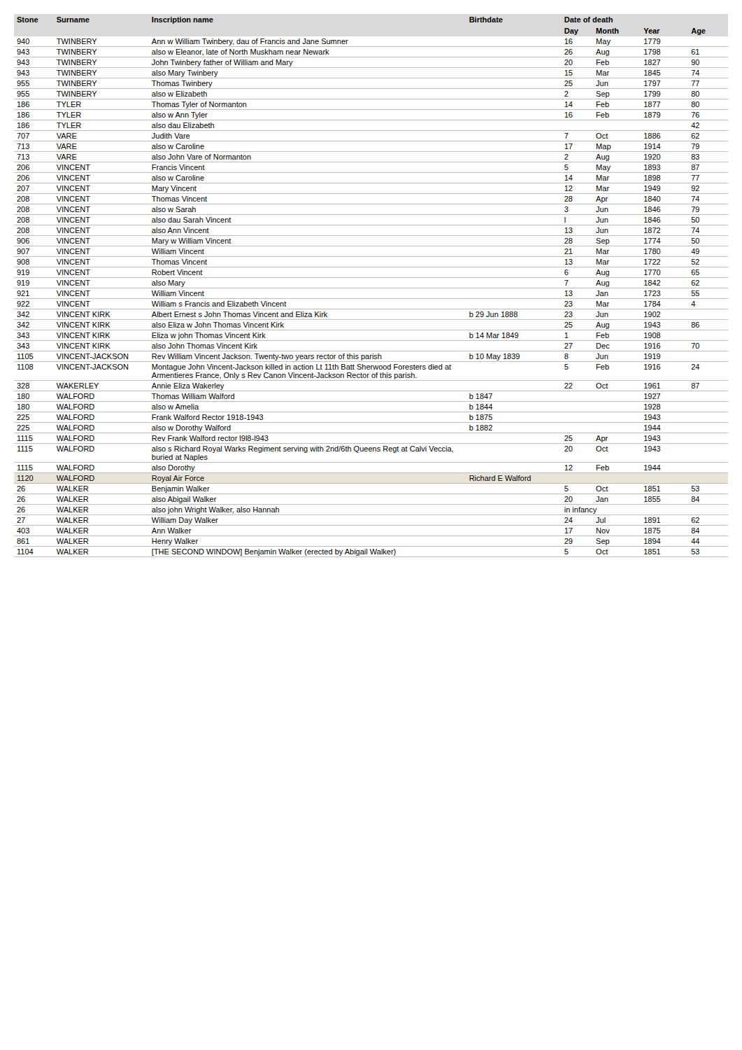| Stone | Surname | Inscription name | Birthdate | Date of death | |
| --- | --- | --- | --- | --- | --- |
| | | | | Day | Month | Year | Age |
| 940 | TWINBERY | Ann w William Twinbery, dau of Francis and Jane Sumner | | 16 | May | 1779 | |
| 943 | TWINBERY | also w Eleanor, late of North Muskham near Newark | | 26 | Aug | 1798 | 61 |
| 943 | TWINBERY | John Twinbery father of William and Mary | | 20 | Feb | 1827 | 90 |
| 943 | TWINBERY | also Mary Twinbery | | 15 | Mar | 1845 | 74 |
| 955 | TWINBERY | Thomas Twinbery | | 25 | Jun | 1797 | 77 |
| 955 | TWINBERY | also w Elizabeth | | 2 | Sep | 1799 | 80 |
| 186 | TYLER | Thomas Tyler of Normanton | | 14 | Feb | 1877 | 80 |
| 186 | TYLER | also w Ann Tyler | | 16 | Feb | 1879 | 76 |
| 186 | TYLER | also dau Elizabeth | | | | | 42 |
| 707 | VARE | Judith Vare | | 7 | Oct | 1886 | 62 |
| 713 | VARE | also w Caroline | | 17 | Map | 1914 | 79 |
| 713 | VARE | also John Vare of Normanton | | 2 | Aug | 1920 | 83 |
| 206 | VINCENT | Francis Vincent | | 5 | May | 1893 | 87 |
| 206 | VINCENT | also w Caroline | | 14 | Mar | 1898 | 77 |
| 207 | VINCENT | Mary Vincent | | 12 | Mar | 1949 | 92 |
| 208 | VINCENT | Thomas Vincent | | 28 | Apr | 1840 | 74 |
| 208 | VINCENT | also w Sarah | | 3 | Jun | 1846 | 79 |
| 208 | VINCENT | also dau Sarah Vincent | | l | Jun | 1846 | 50 |
| 208 | VINCENT | also Ann Vincent | | 13 | Jun | 1872 | 74 |
| 906 | VINCENT | Mary w William Vincent | | 28 | Sep | 1774 | 50 |
| 907 | VINCENT | William Vincent | | 21 | Mar | 1780 | 49 |
| 908 | VINCENT | Thomas Vincent | | 13 | Mar | 1722 | 52 |
| 919 | VINCENT | Robert Vincent | | 6 | Aug | 1770 | 65 |
| 919 | VINCENT | also Mary | | 7 | Aug | 1842 | 62 |
| 921 | VINCENT | William Vincent | | 13 | Jan | 1723 | 55 |
| 922 | VINCENT | William s Francis and Elizabeth Vincent | | 23 | Mar | 1784 | 4 |
| 342 | VINCENT KIRK | Albert Ernest s John Thomas Vincent and Eliza Kirk | b 29 Jun 1888 | 23 | Jun | 1902 | |
| 342 | VINCENT KIRK | also Eliza w John Thomas Vincent Kirk | | 25 | Aug | 1943 | 86 |
| 343 | VINCENT KIRK | Eliza w john Thomas Vincent Kirk | b 14 Mar 1849 | 1 | Feb | 1908 | |
| 343 | VINCENT KIRK | also John Thomas Vincent Kirk | | 27 | Dec | 1916 | 70 |
| 1105 | VINCENT-JACKSON | Rev William Vincent Jackson. Twenty-two years rector of this parish | b 10 May 1839 | 8 | Jun | 1919 | |
| 1108 | VINCENT-JACKSON | Montague John Vincent-Jackson killed in action Lt 11th Batt Sherwood Foresters died at Armentieres France, Only s Rev Canon Vincent-Jackson Rector of this parish. | | 5 | Feb | 1916 | 24 |
| 328 | WAKERLEY | Annie Eliza Wakerley | | 22 | Oct | 1961 | 87 |
| 180 | WALFORD | Thomas William Walford | b 1847 | | | 1927 | |
| 180 | WALFORD | also w Amelia | b 1844 | | | 1928 | |
| 225 | WALFORD | Frank Walford Rector 1918-1943 | b 1875 | | | 1943 | |
| 225 | WALFORD | also w Dorothy Walford | b 1882 | | | 1944 | |
| 1115 | WALFORD | Rev Frank Walford rector l9l8-l943 | | 25 | Apr | 1943 | |
| 1115 | WALFORD | also s Richard Royal Warks Regiment serving with 2nd/6th Queens Regt at Calvi Veccia, buried at Naples | | 20 | Oct | 1943 | |
| 1115 | WALFORD | also Dorothy | | 12 | Feb | 1944 | |
| 1120 | WALFORD | Royal Air Force | Richard E Walford | | | | |
| 26 | WALKER | Benjamin Walker | | 5 | Oct | 1851 | 53 |
| 26 | WALKER | also Abigail Walker | | 20 | Jan | 1855 | 84 |
| 26 | WALKER | also john Wright Walker, also Hannah | | in infancy | |
| 27 | WALKER | William Day Walker | | 24 | Jul | 1891 | 62 |
| 403 | WALKER | Ann Walker | | 17 | Nov | 1875 | 84 |
| 861 | WALKER | Henry Walker | | 29 | Sep | 1894 | 44 |
| 1104 | WALKER | [THE SECOND WINDOW] Benjamin Walker (erected by Abigail Walker) | | 5 | Oct | 1851 | 53 |